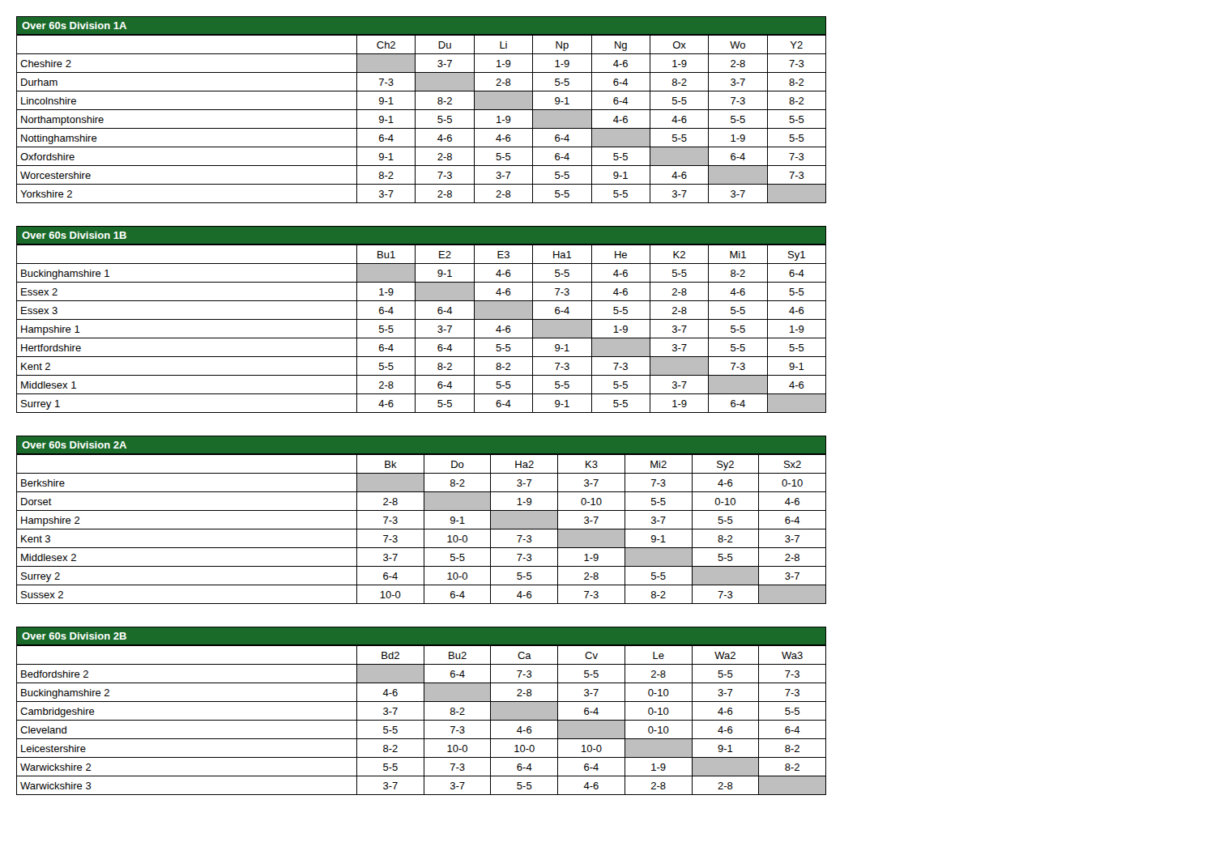Over 60s Division 1A
| | Ch2 | Du | Li | Np | Ng | Ox | Wo | Y2 |
| --- | --- | --- | --- | --- | --- | --- | --- | --- |
| Cheshire 2 | | 3-7 | 1-9 | 1-9 | 4-6 | 1-9 | 2-8 | 7-3 |
| Durham | 7-3 | | 2-8 | 5-5 | 6-4 | 8-2 | 3-7 | 8-2 |
| Lincolnshire | 9-1 | 8-2 | | 9-1 | 6-4 | 5-5 | 7-3 | 8-2 |
| Northamptonshire | 9-1 | 5-5 | 1-9 | | 4-6 | 4-6 | 5-5 | 5-5 |
| Nottinghamshire | 6-4 | 4-6 | 4-6 | 6-4 | | 5-5 | 1-9 | 5-5 |
| Oxfordshire | 9-1 | 2-8 | 5-5 | 6-4 | 5-5 | | 6-4 | 7-3 |
| Worcestershire | 8-2 | 7-3 | 3-7 | 5-5 | 9-1 | 4-6 | | 7-3 |
| Yorkshire 2 | 3-7 | 2-8 | 2-8 | 5-5 | 5-5 | 3-7 | 3-7 | |
Over 60s Division 1B
| | Bu1 | E2 | E3 | Ha1 | He | K2 | Mi1 | Sy1 |
| --- | --- | --- | --- | --- | --- | --- | --- | --- |
| Buckinghamshire 1 | | 9-1 | 4-6 | 5-5 | 4-6 | 5-5 | 8-2 | 6-4 |
| Essex 2 | 1-9 | | 4-6 | 7-3 | 4-6 | 2-8 | 4-6 | 5-5 |
| Essex 3 | 6-4 | 6-4 | | 6-4 | 5-5 | 2-8 | 5-5 | 4-6 |
| Hampshire 1 | 5-5 | 3-7 | 4-6 | | 1-9 | 3-7 | 5-5 | 1-9 |
| Hertfordshire | 6-4 | 6-4 | 5-5 | 9-1 | | 3-7 | 5-5 | 5-5 |
| Kent 2 | 5-5 | 8-2 | 8-2 | 7-3 | 7-3 | | 7-3 | 9-1 |
| Middlesex 1 | 2-8 | 6-4 | 5-5 | 5-5 | 5-5 | 3-7 | | 4-6 |
| Surrey 1 | 4-6 | 5-5 | 6-4 | 9-1 | 5-5 | 1-9 | 6-4 | |
Over 60s Division 2A
| | Bk | Do | Ha2 | K3 | Mi2 | Sy2 | Sx2 |
| --- | --- | --- | --- | --- | --- | --- | --- |
| Berkshire | | 8-2 | 3-7 | 3-7 | 7-3 | 4-6 | 0-10 |
| Dorset | 2-8 | | 1-9 | 0-10 | 5-5 | 0-10 | 4-6 |
| Hampshire 2 | 7-3 | 9-1 | | 3-7 | 3-7 | 5-5 | 6-4 |
| Kent 3 | 7-3 | 10-0 | 7-3 | | 9-1 | 8-2 | 3-7 |
| Middlesex 2 | 3-7 | 5-5 | 7-3 | 1-9 | | 5-5 | 2-8 |
| Surrey 2 | 6-4 | 10-0 | 5-5 | 2-8 | 5-5 | | 3-7 |
| Sussex 2 | 10-0 | 6-4 | 4-6 | 7-3 | 8-2 | 7-3 | |
Over 60s Division 2B
| | Bd2 | Bu2 | Ca | Cv | Le | Wa2 | Wa3 |
| --- | --- | --- | --- | --- | --- | --- | --- |
| Bedfordshire 2 | | 6-4 | 7-3 | 5-5 | 2-8 | 5-5 | 7-3 |
| Buckinghamshire 2 | 4-6 | | 2-8 | 3-7 | 0-10 | 3-7 | 7-3 |
| Cambridgeshire | 3-7 | 8-2 | | 6-4 | 0-10 | 4-6 | 5-5 |
| Cleveland | 5-5 | 7-3 | 4-6 | | 0-10 | 4-6 | 6-4 |
| Leicestershire | 8-2 | 10-0 | 10-0 | 10-0 | | 9-1 | 8-2 |
| Warwickshire 2 | 5-5 | 7-3 | 6-4 | 6-4 | 1-9 | | 8-2 |
| Warwickshire 3 | 3-7 | 3-7 | 5-5 | 4-6 | 2-8 | 2-8 | |